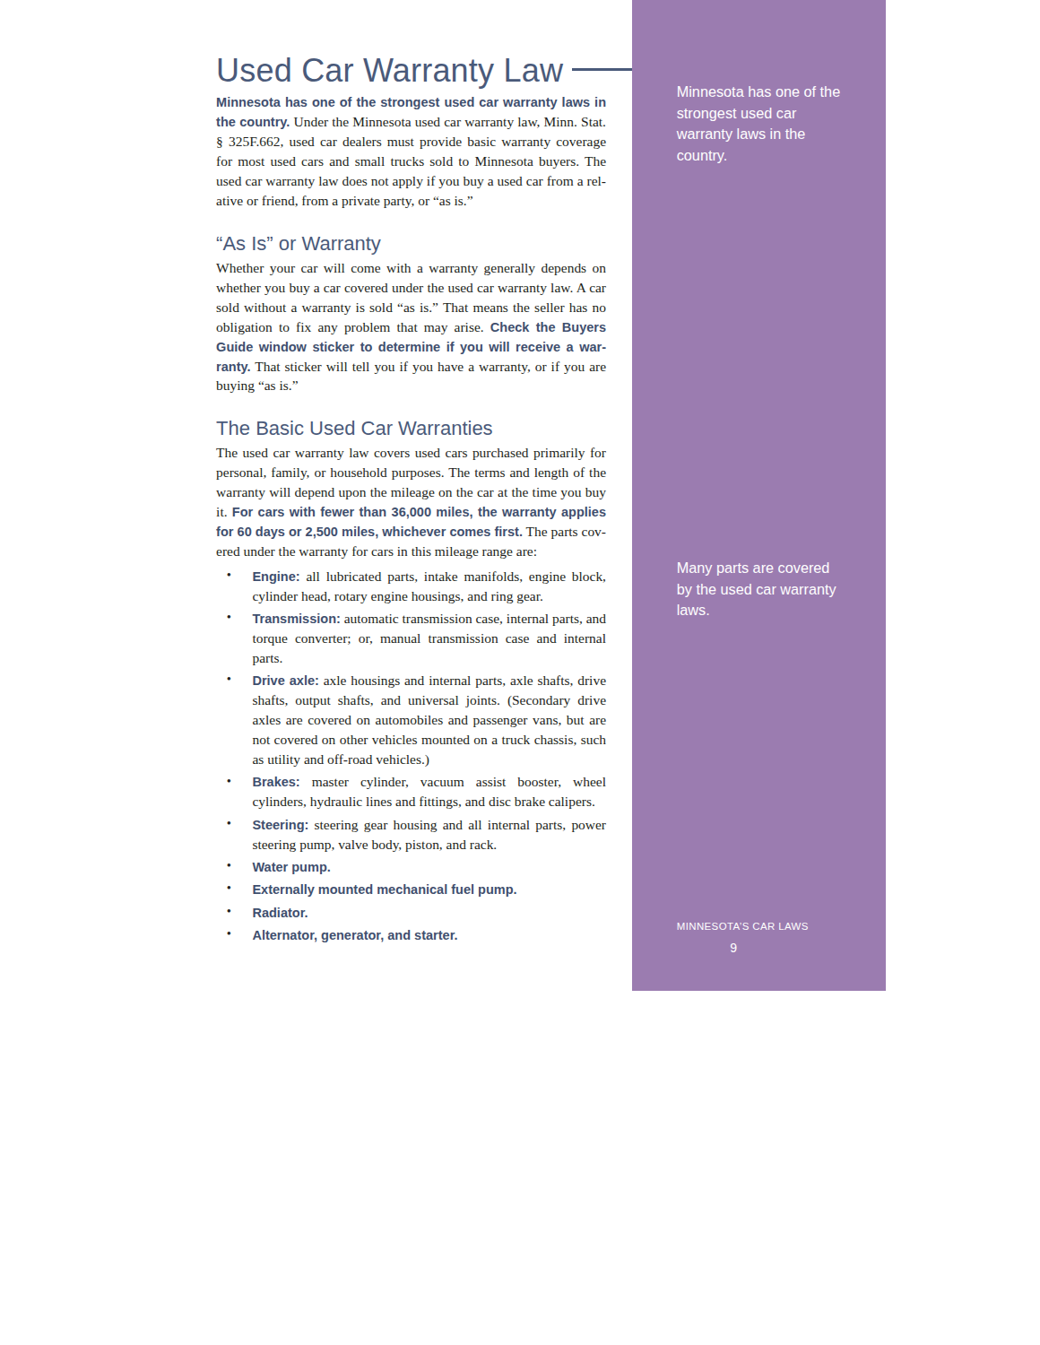Used Car Warranty Law
Minnesota has one of the strongest used car warranty laws in the country. Under the Minnesota used car warranty law, Minn. Stat. § 325F.662, used car dealers must provide basic warranty coverage for most used cars and small trucks sold to Minnesota buyers. The used car warranty law does not apply if you buy a used car from a relative or friend, from a private party, or “as is.”
“As Is” or Warranty
Whether your car will come with a warranty generally depends on whether you buy a car covered under the used car warranty law. A car sold without a warranty is sold “as is.” That means the seller has no obligation to fix any problem that may arise. Check the Buyers Guide window sticker to determine if you will receive a warranty. That sticker will tell you if you have a warranty, or if you are buying “as is.”
The Basic Used Car Warranties
The used car warranty law covers used cars purchased primarily for personal, family, or household purposes. The terms and length of the warranty will depend upon the mileage on the car at the time you buy it. For cars with fewer than 36,000 miles, the warranty applies for 60 days or 2,500 miles, whichever comes first. The parts covered under the warranty for cars in this mileage range are:
Engine: all lubricated parts, intake manifolds, engine block, cylinder head, rotary engine housings, and ring gear.
Transmission: automatic transmission case, internal parts, and torque converter; or, manual transmission case and internal parts.
Drive axle: axle housings and internal parts, axle shafts, drive shafts, output shafts, and universal joints. (Secondary drive axles are covered on automobiles and passenger vans, but are not covered on other vehicles mounted on a truck chassis, such as utility and off-road vehicles.)
Brakes: master cylinder, vacuum assist booster, wheel cylinders, hydraulic lines and fittings, and disc brake calipers.
Steering: steering gear housing and all internal parts, power steering pump, valve body, piston, and rack.
Water pump.
Externally mounted mechanical fuel pump.
Radiator.
Alternator, generator, and starter.
Minnesota has one of the strongest used car warranty laws in the country.
Many parts are covered by the used car warranty laws.
MINNESOTA’S CAR LAWS
9